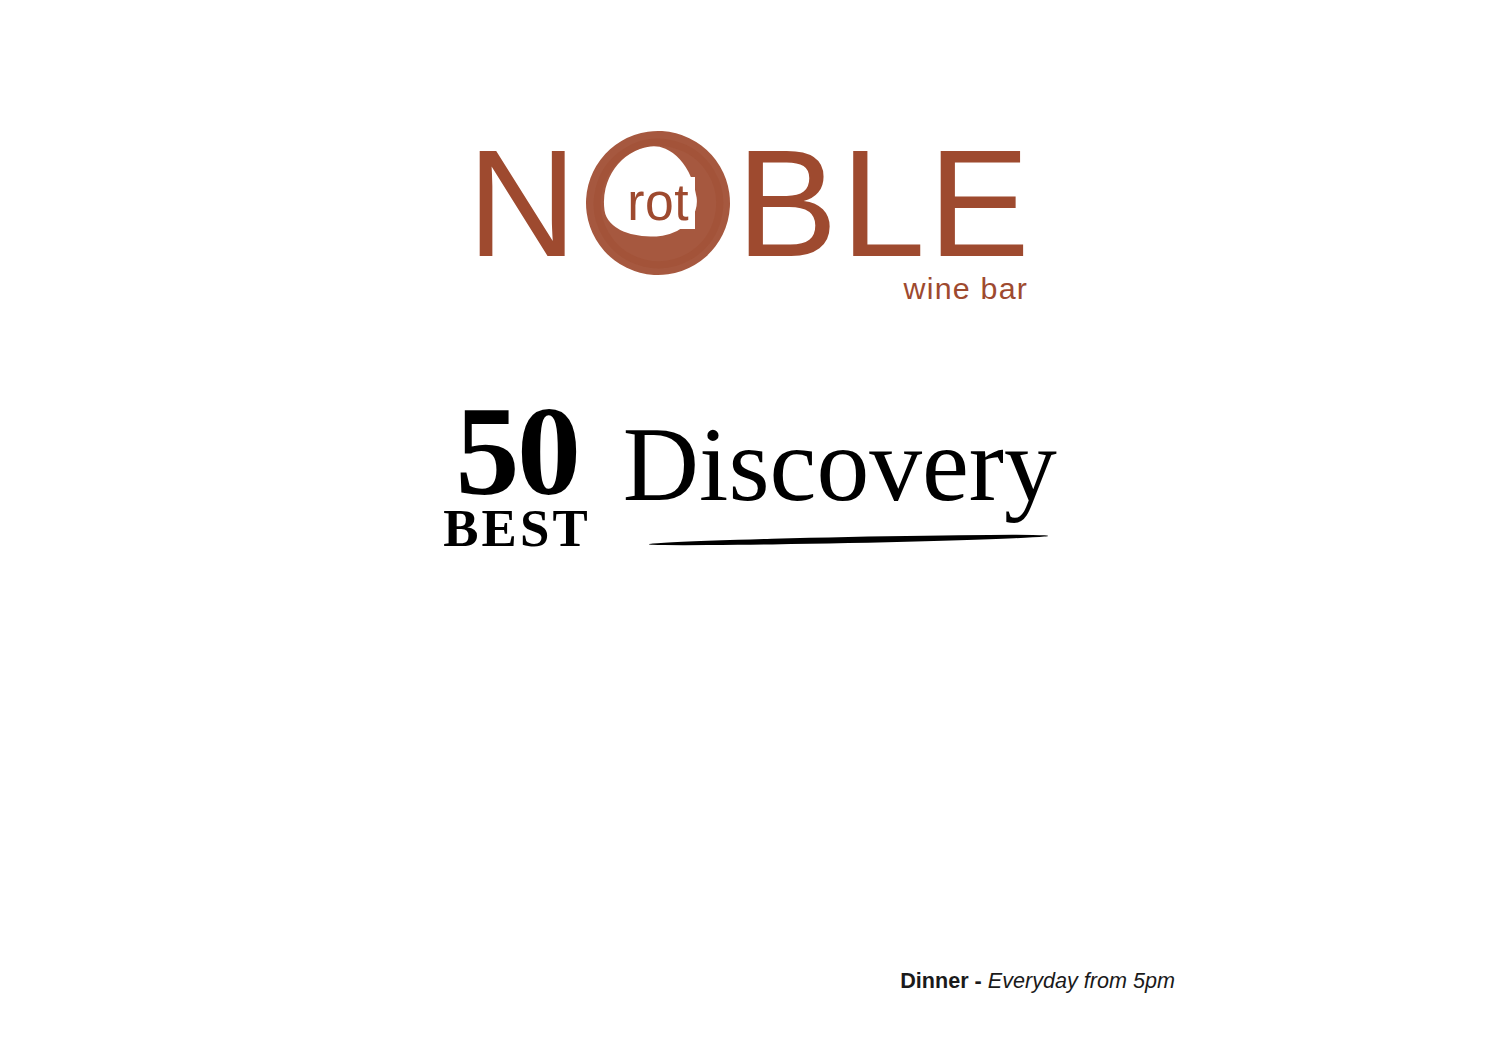N rot BLE wine bar
50 BEST
Discovery
Dinner - Everyday from 5pm